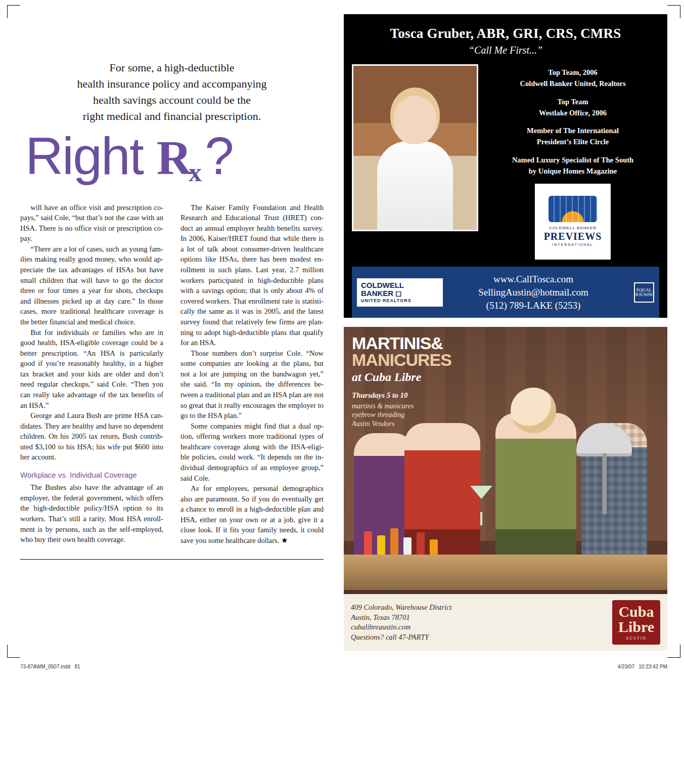For some, a high-deductible
health insurance policy and accompanying
health savings account could be the
right medical and financial prescription.
Right Rx?
will have an office visit and prescription co-pays,” said Cole, “but that’s not the case with an HSA. There is no office visit or prescription co-pay.
“There are a lot of cases, such as young families making really good money, who would appreciate the tax advantages of HSAs but have small children that will have to go the doctor three or four times a year for shots, checkups and illnesses picked up at day care.” In those cases, more traditional healthcare coverage is the better financial and medical choice.
But for individuals or families who are in good health, HSA-eligible coverage could be a better prescription. “An HSA is particularly good if you’re reasonably healthy, in a higher tax bracket and your kids are older and don’t need regular checkups,” said Cole. “Then you can really take advantage of the tax benefits of an HSA.”
George and Laura Bush are prime HSA candidates. They are healthy and have no dependent children. On his 2005 tax return, Bush contributed $3,100 to his HSA; his wife put $600 into her account.
Workplace vs. Individual Coverage
The Bushes also have the advantage of an employer, the federal government, which offers the high-deductible policy/HSA option to its workers. That’s still a rarity. Most HSA enrollment is by persons, such as the self-employed, who buy their own health coverage.
The Kaiser Family Foundation and Health Research and Educational Trust (HRET) conduct an annual employer health benefits survey. In 2006, Kaiser/HRET found that while there is a lot of talk about consumer-driven healthcare options like HSAs, there has been modest enrollment in such plans. Last year, 2.7 million workers participated in high-deductible plans with a savings option; that is only about 4% of covered workers. That enrollment rate is statistically the same as it was in 2005, and the latest survey found that relatively few firms are planning to adopt high-deductible plans that qualify for an HSA.
Those numbers don’t surprise Cole. “Now some companies are looking at the plans, but not a lot are jumping on the bandwagon yet,” she said. “In my opinion, the differences between a traditional plan and an HSA plan are not so great that it really encourages the employer to go to the HSA plan.”
Some companies might find that a dual option, offering workers more traditional types of healthcare coverage along with the HSA-eligible policies, could work. “It depends on the individual demographics of an employee group,” said Cole.
As for employees, personal demographics also are paramount. So if you do eventually get a chance to enroll in a high-deductible plan and HSA, either on your own or at a job, give it a close look. If it fits your family needs, it could save you some healthcare dollars. ★
Tosca Gruber, ABR, GRI, CRS, CMRS
“Call Me First...”
Top Team, 2006
Coldwell Banker United, Realtors
Top Team
Westlake Office, 2006
Member of The International
President’s Elite Circle
Named Luxury Specialist of The South
by Unique Homes Magazine
COLDWELL BANKER
PREVIEWS
INTERNATIONAL
COLDWELL
BANKER ◻ UNITED REALTORS
www.CallTosca.com
SellingAustin@hotmail.com
(512) 789-LAKE (5253)
EQUAL
HOUSING
MARTINIS&
MANICURES
at Cuba Libre
Thursdays 5 to 10
martinis & manicures
eyebrow threading
Austin Vendors
409 Colorado, Warehouse District
Austin, Texas 78701
cubalibreaustin.com
Questions? call 47-PARTY
Cuba Libre AUSTIN
May 2007 ★ austinwoman 81
73-87AWM_0507.indd 81 4/23/07 10:23:42 PM